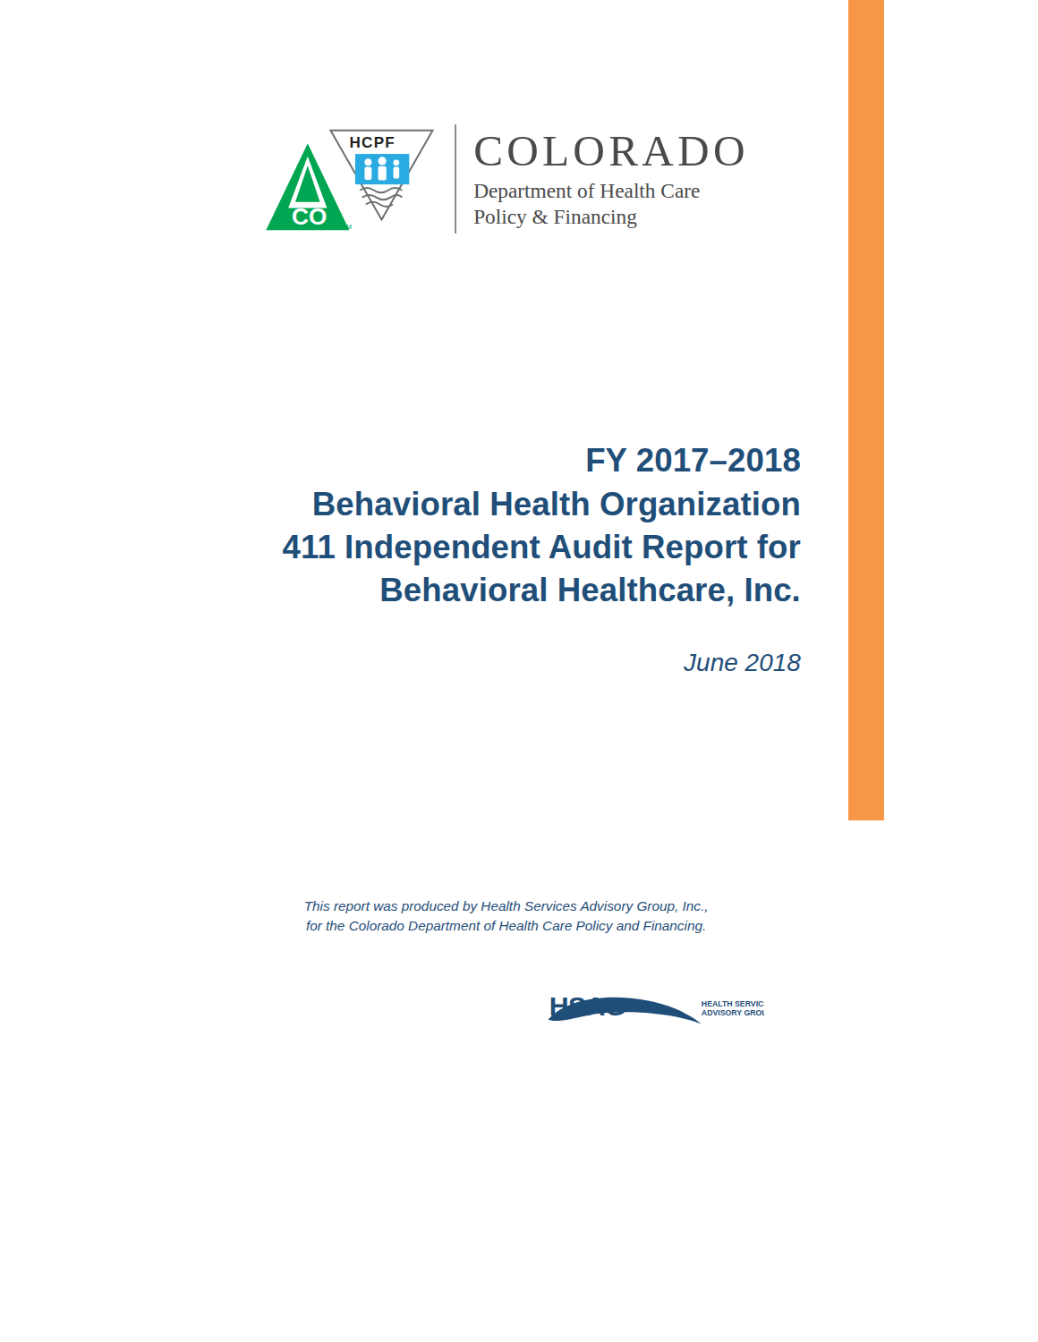CO TM HCPF
COLORADO
Department of Health Care
Policy & Financing
FY 2017–2018
Behavioral Health Organization
411 Independent Audit Report for
Behavioral Healthcare, Inc.
June 2018
This report was produced by Health Services Advisory Group, Inc.,
for the Colorado Department of Health Care Policy and Financing.
HSAG HEALTH SERVICES ADVISORY GROUP